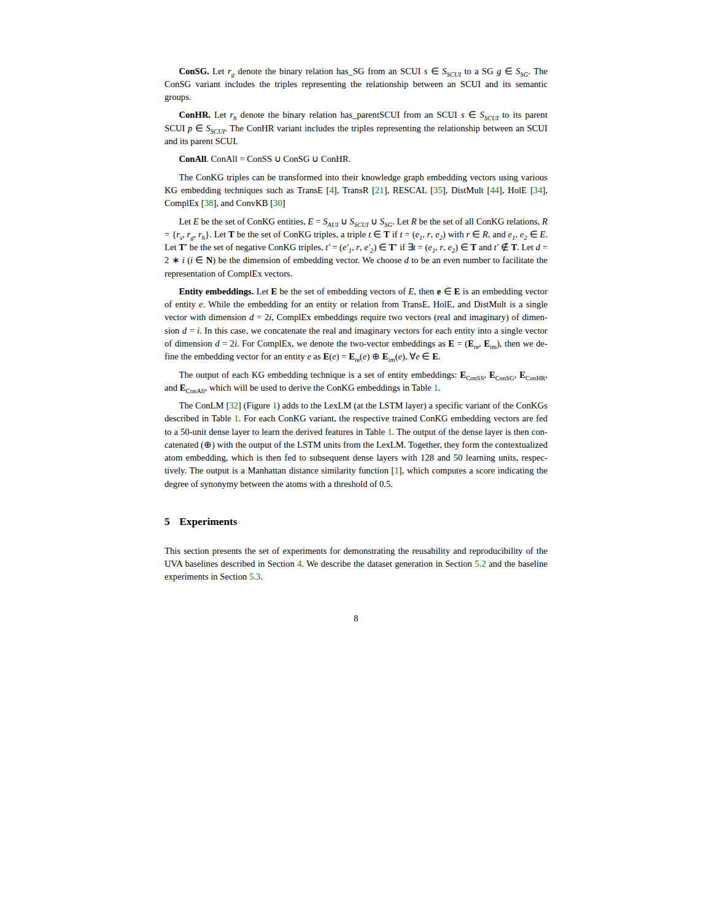ConSG. Let rg denote the binary relation has_SG from an SCUI s ∈ SSCUI to a SG g ∈ SSG. The ConSG variant includes the triples representing the relationship between an SCUI and its semantic groups.
ConHR. Let rh denote the binary relation has_parentSCUI from an SCUI s ∈ SSCUI to its parent SCUI p ∈ SSCUI. The ConHR variant includes the triples representing the relationship between an SCUI and its parent SCUI.
ConAll. ConAll = ConSS ∪ ConSG ∪ ConHR.
The ConKG triples can be transformed into their knowledge graph embedding vectors using various KG embedding techniques such as TransE [4], TransR [21], RESCAL [35], DistMult [44], HolE [34], ComplEx [38], and ConvKB [30]
Let E be the set of ConKG entities, E = SAUI ∪ SSCUI ∪ SSG. Let R be the set of all ConKG relations, R = {rs, rg, rh}. Let T be the set of ConKG triples, a triple t ∈ T if t = (e1, r, e2) with r ∈ R, and e1, e2 ∈ E. Let T′ be the set of negative ConKG triples, t′ = (e′1, r, e′2) ∈ T′ if ∃t = (e1, r, e2) ∈ T and t′ ∉ T. Let d = 2 ∗ i (i ∈ N) be the dimension of embedding vector. We choose d to be an even number to facilitate the representation of ComplEx vectors.
Entity embeddings. Let E be the set of embedding vectors of E, then e ∈ E is an embedding vector of entity e. While the embedding for an entity or relation from TransE, HolE, and DistMult is a single vector with dimension d = 2i, ComplEx embeddings require two vectors (real and imaginary) of dimension d = i. In this case, we concatenate the real and imaginary vectors for each entity into a single vector of dimension d = 2i. For ComplEx, we denote the two-vector embeddings as E = (Ere, Eim), then we define the embedding vector for an entity e as E(e) = Ere(e) ⊕ Eim(e), ∀e ∈ E.
The output of each KG embedding technique is a set of entity embeddings: EConSS, EConSG, EConHR, and EConAll, which will be used to derive the ConKG embeddings in Table 1.
The ConLM [32] (Figure 1) adds to the LexLM (at the LSTM layer) a specific variant of the ConKGs described in Table 1. For each ConKG variant, the respective trained ConKG embedding vectors are fed to a 50-unit dense layer to learn the derived features in Table 1. The output of the dense layer is then concatenated (⊕) with the output of the LSTM units from the LexLM. Together, they form the contextualized atom embedding, which is then fed to subsequent dense layers with 128 and 50 learning units, respectively. The output is a Manhattan distance similarity function [1], which computes a score indicating the degree of synonymy between the atoms with a threshold of 0.5.
5 Experiments
This section presents the set of experiments for demonstrating the reusability and reproducibility of the UVA baselines described in Section 4. We describe the dataset generation in Section 5.2 and the baseline experiments in Section 5.3.
8